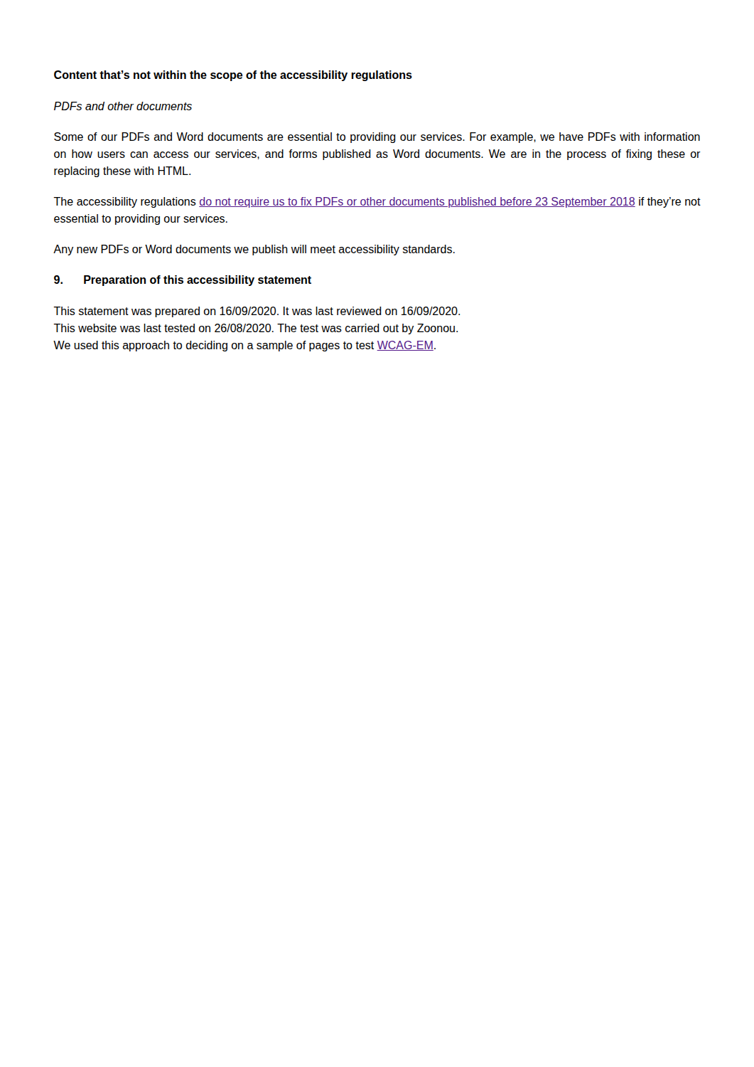Content that’s not within the scope of the accessibility regulations
PDFs and other documents
Some of our PDFs and Word documents are essential to providing our services. For example, we have PDFs with information on how users can access our services, and forms published as Word documents. We are in the process of fixing these or replacing these with HTML.
The accessibility regulations do not require us to fix PDFs or other documents published before 23 September 2018 if they’re not essential to providing our services.
Any new PDFs or Word documents we publish will meet accessibility standards.
9. Preparation of this accessibility statement
This statement was prepared on 16/09/2020. It was last reviewed on 16/09/2020.
This website was last tested on 26/08/2020. The test was carried out by Zoonou.
We used this approach to deciding on a sample of pages to test WCAG-EM.